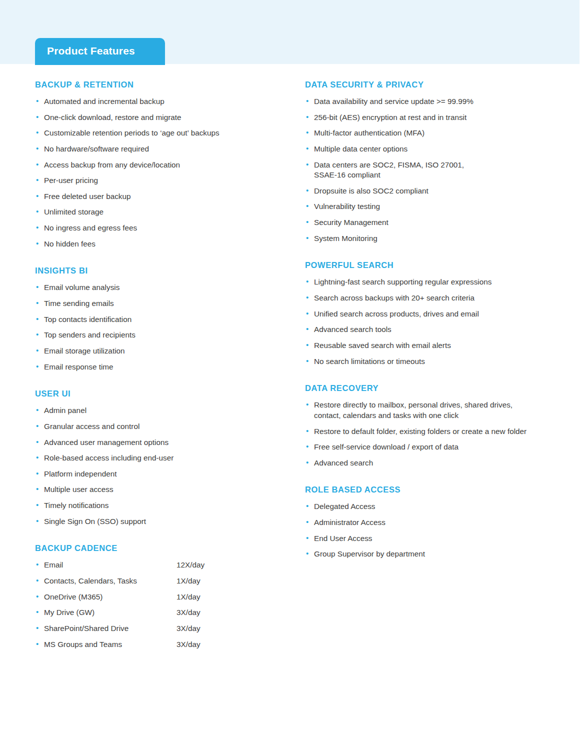Product Features
Backup & Retention
Automated and incremental backup
One-click download, restore and migrate
Customizable retention periods to ‘age out’ backups
No hardware/software required
Access backup from any device/location
Per-user pricing
Free deleted user backup
Unlimited storage
No ingress and egress fees
No hidden fees
Insights BI
Email volume analysis
Time sending emails
Top contacts identification
Top senders and recipients
Email storage utilization
Email response time
User UI
Admin panel
Granular access and control
Advanced user management options
Role-based access including end-user
Platform independent
Multiple user access
Timely notifications
Single Sign On (SSO) support
Backup Cadence
Email 12X/day
Contacts, Calendars, Tasks 1X/day
OneDrive (M365) 1X/day
My Drive (GW) 3X/day
SharePoint/Shared Drive 3X/day
MS Groups and Teams 3X/day
Data Security & Privacy
Data availability and service update >= 99.99%
256-bit (AES) encryption at rest and in transit
Multi-factor authentication (MFA)
Multiple data center options
Data centers are SOC2, FISMA, ISO 27001,SSAE-16 compliant
Dropsuite is also SOC2 compliant
Vulnerability testing
Security Management
System Monitoring
Powerful Search
Lightning-fast search supporting regular expressions
Search across backups with 20+ search criteria
Unified search across products, drives and email
Advanced search tools
Reusable saved search with email alerts
No search limitations or timeouts
Data Recovery
Restore directly to mailbox, personal drives, shared drives, contact, calendars and tasks with one click
Restore to default folder, existing folders or create a new folder
Free self-service download / export of data
Advanced search
Role Based Access
Delegated Access
Administrator Access
End User Access
Group Supervisor by department